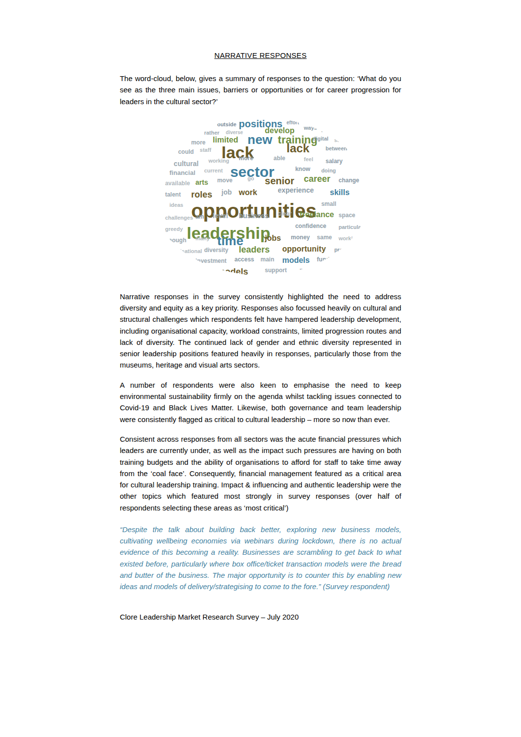NARRATIVE RESPONSES
The word-cloud, below, gives a summary of responses to the question: ‘What do you see as the three main issues, barriers or opportunities or for career progression for leaders in the cultural sector?’
outside positions effort rather diverse develop ways range more limited new training digital some could staff lack lack between cultural working more able feel salary financial current sector know doing available arts move go senior career change talent roles job work experience skills ideas opportunities small challenges am level business clear freelance space greedy leadership confidence particularly enough many time jobs money same working organisational diversity leaders opportunity professional ability investment access main models funding hard models support progress
Narrative responses in the survey consistently highlighted the need to address diversity and equity as a key priority. Responses also focussed heavily on cultural and structural challenges which respondents felt have hampered leadership development, including organisational capacity, workload constraints, limited progression routes and lack of diversity. The continued lack of gender and ethnic diversity represented in senior leadership positions featured heavily in responses, particularly those from the museums, heritage and visual arts sectors.
A number of respondents were also keen to emphasise the need to keep environmental sustainability firmly on the agenda whilst tackling issues connected to Covid-19 and Black Lives Matter. Likewise, both governance and team leadership were consistently flagged as critical to cultural leadership – more so now than ever.
Consistent across responses from all sectors was the acute financial pressures which leaders are currently under, as well as the impact such pressures are having on both training budgets and the ability of organisations to afford for staff to take time away from the ‘coal face’. Consequently, financial management featured as a critical area for cultural leadership training. Impact & influencing and authentic leadership were the other topics which featured most strongly in survey responses (over half of respondents selecting these areas as ‘most critical’)
“Despite the talk about building back better, exploring new business models, cultivating wellbeing economies via webinars during lockdown, there is no actual evidence of this becoming a reality. Businesses are scrambling to get back to what existed before, particularly where box office/ticket transaction models were the bread and butter of the business. The major opportunity is to counter this by enabling new ideas and models of delivery/strategising to come to the fore.” (Survey respondent)
Clore Leadership Market Research Survey – July 2020